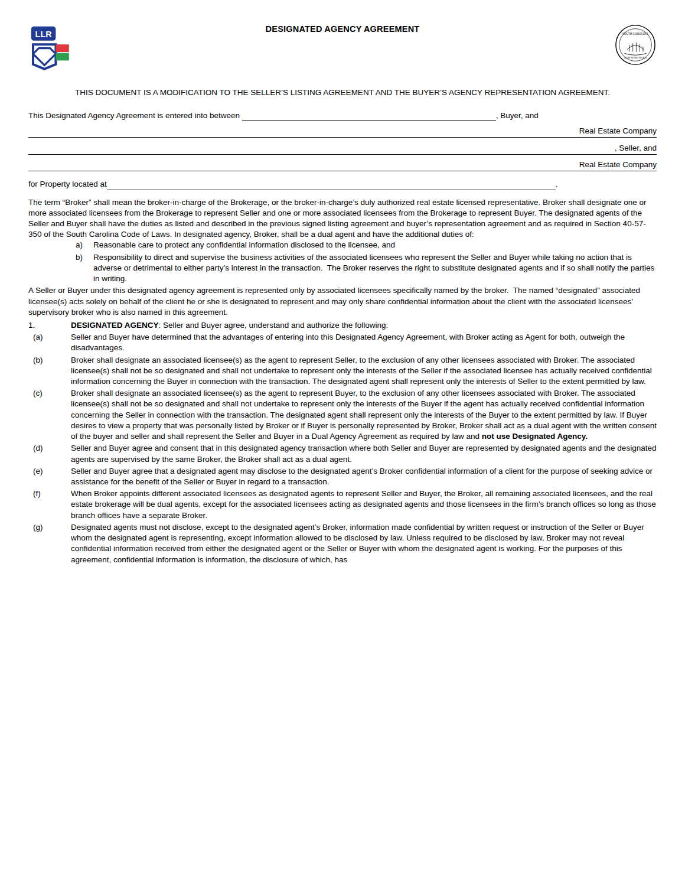LLR
SOUTH CAROLINA DUM SPIRO SPERO
DESIGNATED AGENCY AGREEMENT
THIS DOCUMENT IS A MODIFICATION TO THE SELLER’S LISTING AGREEMENT AND THE BUYER’S AGENCY REPRESENTATION AGREEMENT.
This Designated Agency Agreement is entered into between , Buyer, and
Real Estate Company
, Seller, and
Real Estate Company
for Property located at .
The term “Broker” shall mean the broker-in-charge of the Brokerage, or the broker-in-charge’s duly authorized real estate licensed representative. Broker shall designate one or more associated licensees from the Brokerage to represent Seller and one or more associated licensees from the Brokerage to represent Buyer. The designated agents of the Seller and Buyer shall have the duties as listed and described in the previous signed listing agreement and buyer’s representation agreement and as required in Section 40-57-350 of the South Carolina Code of Laws. In designated agency, Broker, shall be a dual agent and have the additional duties of:
a) Reasonable care to protect any confidential information disclosed to the licensee, and
b) Responsibility to direct and supervise the business activities of the associated licensees who represent the Seller and Buyer while taking no action that is adverse or detrimental to either party’s interest in the transaction. The Broker reserves the right to substitute designated agents and if so shall notify the parties in writing.
A Seller or Buyer under this designated agency agreement is represented only by associated licensees specifically named by the broker. The named “designated” associated licensee(s) acts solely on behalf of the client he or she is designated to represent and may only share confidential information about the client with the associated licensees’ supervisory broker who is also named in this agreement.
1. DESIGNATED AGENCY: Seller and Buyer agree, understand and authorize the following:
(a) Seller and Buyer have determined that the advantages of entering into this Designated Agency Agreement, with Broker acting as Agent for both, outweigh the disadvantages.
(b) Broker shall designate an associated licensee(s) as the agent to represent Seller, to the exclusion of any other licensees associated with Broker. The associated licensee(s) shall not be so designated and shall not undertake to represent only the interests of the Seller if the associated licensee has actually received confidential information concerning the Buyer in connection with the transaction. The designated agent shall represent only the interests of Seller to the extent permitted by law.
(c) Broker shall designate an associated licensee(s) as the agent to represent Buyer, to the exclusion of any other licensees associated with Broker. The associated licensee(s) shall not be so designated and shall not undertake to represent only the interests of the Buyer if the agent has actually received confidential information concerning the Seller in connection with the transaction. The designated agent shall represent only the interests of the Buyer to the extent permitted by law. If Buyer desires to view a property that was personally listed by Broker or if Buyer is personally represented by Broker, Broker shall act as a dual agent with the written consent of the buyer and seller and shall represent the Seller and Buyer in a Dual Agency Agreement as required by law and not use Designated Agency.
(d) Seller and Buyer agree and consent that in this designated agency transaction where both Seller and Buyer are represented by designated agents and the designated agents are supervised by the same Broker, the Broker shall act as a dual agent.
(e) Seller and Buyer agree that a designated agent may disclose to the designated agent’s Broker confidential information of a client for the purpose of seeking advice or assistance for the benefit of the Seller or Buyer in regard to a transaction.
(f) When Broker appoints different associated licensees as designated agents to represent Seller and Buyer, the Broker, all remaining associated licensees, and the real estate brokerage will be dual agents, except for the associated licensees acting as designated agents and those licensees in the firm’s branch offices so long as those branch offices have a separate Broker.
(g) Designated agents must not disclose, except to the designated agent’s Broker, information made confidential by written request or instruction of the Seller or Buyer whom the designated agent is representing, except information allowed to be disclosed by law. Unless required to be disclosed by law, Broker may not reveal confidential information received from either the designated agent or the Seller or Buyer with whom the designated agent is working. For the purposes of this agreement, confidential information is information, the disclosure of which, has